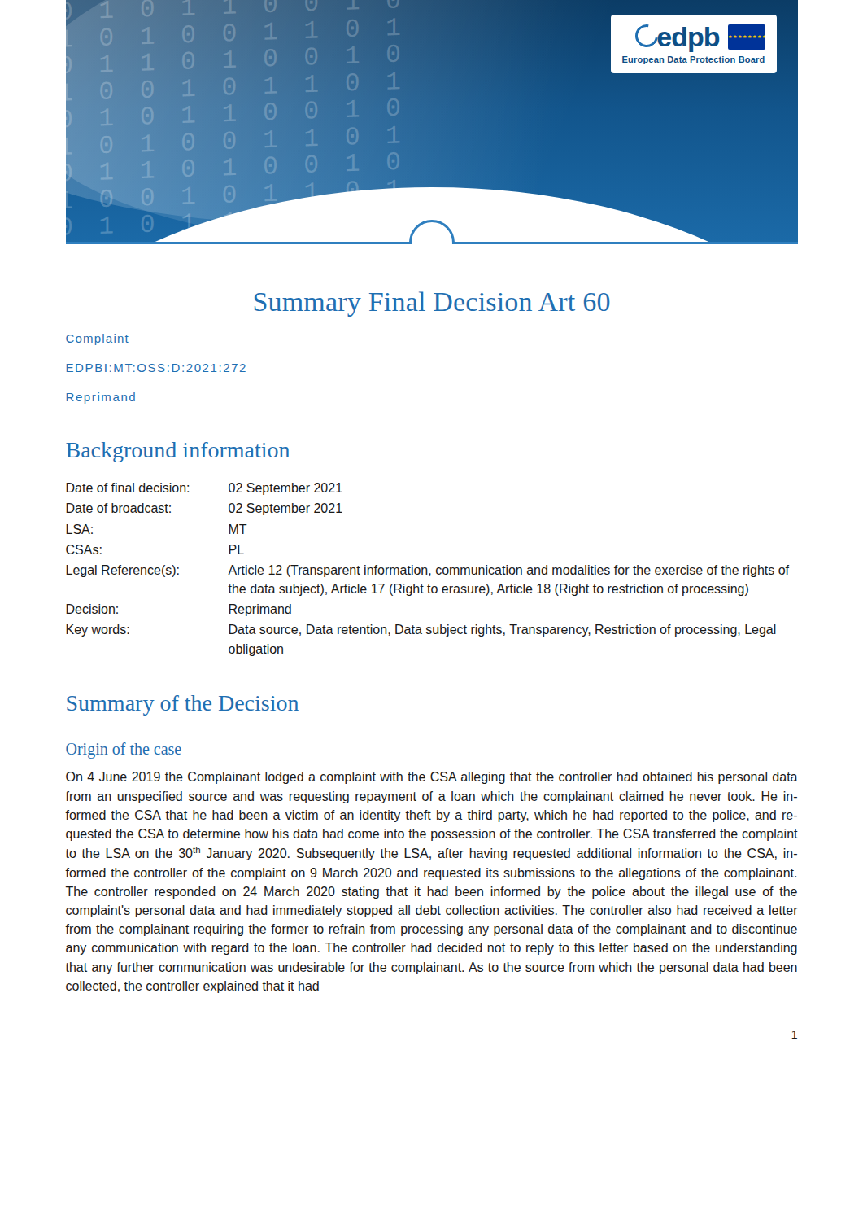0 1 0 1 1 0 0 1 0 1 1 0 1 0 0 1 1 0 1 0 0 1 1 0 1 0 0 1 0 1 1 0 0 1 0 1 1 0 1 0 0 1 0 1 1 0 0 1 0 1 1 0 1 0 0 1 1 0 1 0 0 1 1 0 1 0 0 1 0 1 1 0 0 1 0 1 1 0 1 0 0 1 0 1 1 0 0 1 0 1 1 0 1 0 0 1 1 0 1 0 0 1 1 0 1 0 0 1 0 1 1 0 0 1 0 1 1 0 1 0
edpb
European Data Protection Board
Summary Final Decision Art 60
Complaint
EDPBI:MT:OSS:D:2021:272
Reprimand
Background information
| Date of final decision: | 02 September 2021 |
| Date of broadcast: | 02 September 2021 |
| LSA: | MT |
| CSAs: | PL |
| Legal Reference(s): | Article 12 (Transparent information, communication and modalities for the exercise of the rights of the data subject), Article 17 (Right to erasure), Article 18 (Right to restriction of processing) |
| Decision: | Reprimand |
| Key words: | Data source, Data retention, Data subject rights, Transparency, Restriction of processing, Legal obligation |
Summary of the Decision
Origin of the case
On 4 June 2019 the Complainant lodged a complaint with the CSA alleging that the controller had obtained his personal data from an unspecified source and was requesting repayment of a loan which the complainant claimed he never took. He informed the CSA that he had been a victim of an identity theft by a third party, which he had reported to the police, and requested the CSA to determine how his data had come into the possession of the controller. The CSA transferred the complaint to the LSA on the 30th January 2020. Subsequently the LSA, after having requested additional information to the CSA, informed the controller of the complaint on 9 March 2020 and requested its submissions to the allegations of the complainant. The controller responded on 24 March 2020 stating that it had been informed by the police about the illegal use of the complaint's personal data and had immediately stopped all debt collection activities. The controller also had received a letter from the complainant requiring the former to refrain from processing any personal data of the complainant and to discontinue any communication with regard to the loan. The controller had decided not to reply to this letter based on the understanding that any further communication was undesirable for the complainant. As to the source from which the personal data had been collected, the controller explained that it had
1